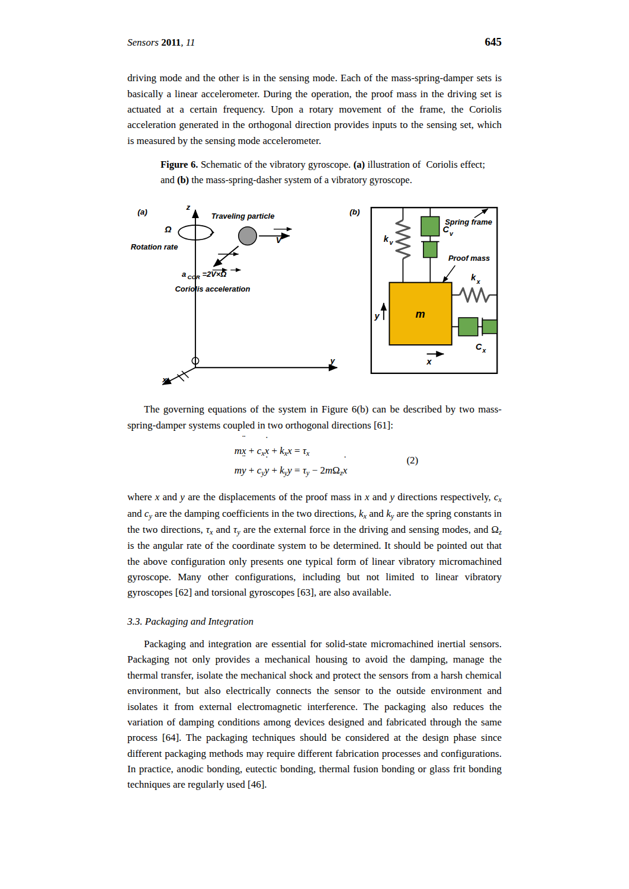Sensors 2011, 11
645
driving mode and the other is in the sensing mode. Each of the mass-spring-damper sets is basically a linear accelerometer. During the operation, the proof mass in the driving set is actuated at a certain frequency. Upon a rotary movement of the frame, the Coriolis acceleration generated in the orthogonal direction provides inputs to the sensing set, which is measured by the sensing mode accelerometer.
Figure 6. Schematic of the vibratory gyroscope. (a) illustration of Coriolis effect; and (b) the mass-spring-dasher system of a vibratory gyroscope.
(a) z y x Ω Rotation rate Traveling particle V a COR =2V×Ω Coriolis acceleration (b) Spring frame m Proof mass k v C v k x C x y x
The governing equations of the system in Figure 6(b) can be described by two mass-spring-damper systems coupled in two orthogonal directions [61]:
mx + cx x + kx x = τx
my + cy y + ky y = τy − 2m Ωzx
(2)
where x and y are the displacements of the proof mass in x and y directions respectively, cx and cy are the damping coefficients in the two directions, kx and ky are the spring constants in the two directions, τx and τy are the external force in the driving and sensing modes, and Ωz is the angular rate of the coordinate system to be determined. It should be pointed out that the above configuration only presents one typical form of linear vibratory micromachined gyroscope. Many other configurations, including but not limited to linear vibratory gyroscopes [62] and torsional gyroscopes [63], are also available.
3.3. Packaging and Integration
Packaging and integration are essential for solid-state micromachined inertial sensors. Packaging not only provides a mechanical housing to avoid the damping, manage the thermal transfer, isolate the mechanical shock and protect the sensors from a harsh chemical environment, but also electrically connects the sensor to the outside environment and isolates it from external electromagnetic interference. The packaging also reduces the variation of damping conditions among devices designed and fabricated through the same process [64]. The packaging techniques should be considered at the design phase since different packaging methods may require different fabrication processes and configurations. In practice, anodic bonding, eutectic bonding, thermal fusion bonding or glass frit bonding techniques are regularly used [46].